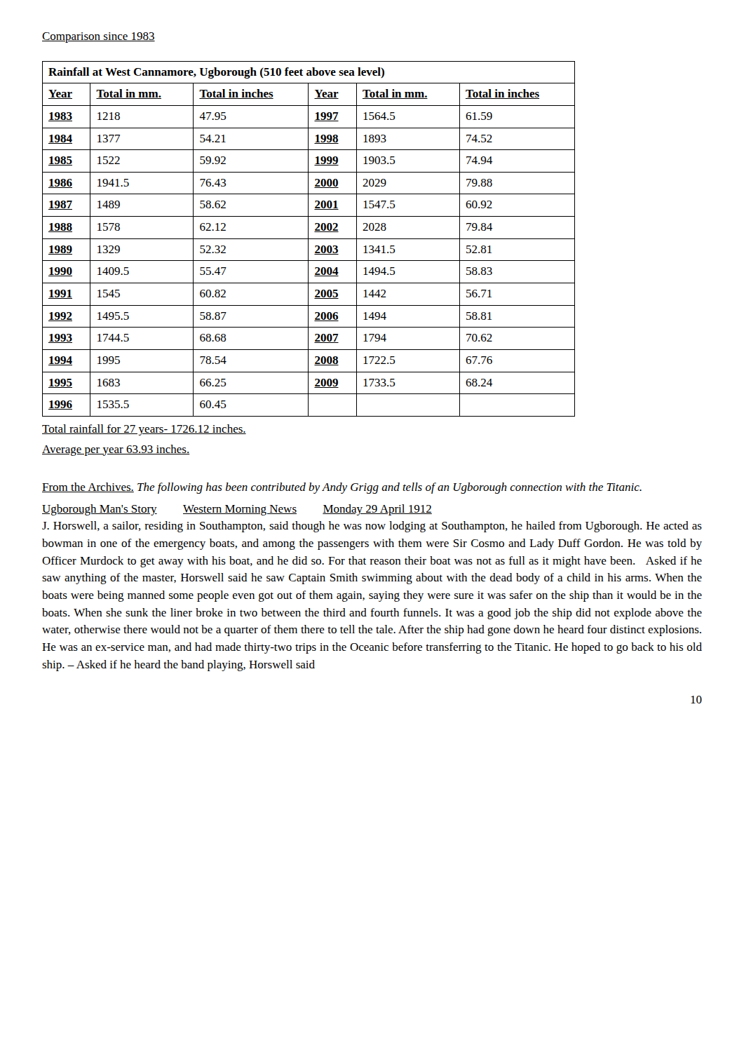Comparison since 1983
Rainfall at West Cannamore, Ugborough (510 feet above sea level)
| Year | Total in mm. | Total in inches | Year | Total in mm. | Total in inches |
| --- | --- | --- | --- | --- | --- |
| 1983 | 1218 | 47.95 | 1997 | 1564.5 | 61.59 |
| 1984 | 1377 | 54.21 | 1998 | 1893 | 74.52 |
| 1985 | 1522 | 59.92 | 1999 | 1903.5 | 74.94 |
| 1986 | 1941.5 | 76.43 | 2000 | 2029 | 79.88 |
| 1987 | 1489 | 58.62 | 2001 | 1547.5 | 60.92 |
| 1988 | 1578 | 62.12 | 2002 | 2028 | 79.84 |
| 1989 | 1329 | 52.32 | 2003 | 1341.5 | 52.81 |
| 1990 | 1409.5 | 55.47 | 2004 | 1494.5 | 58.83 |
| 1991 | 1545 | 60.82 | 2005 | 1442 | 56.71 |
| 1992 | 1495.5 | 58.87 | 2006 | 1494 | 58.81 |
| 1993 | 1744.5 | 68.68 | 2007 | 1794 | 70.62 |
| 1994 | 1995 | 78.54 | 2008 | 1722.5 | 67.76 |
| 1995 | 1683 | 66.25 | 2009 | 1733.5 | 68.24 |
| 1996 | 1535.5 | 60.45 | | | |
Total rainfall for 27 years- 1726.12 inches.
Average per year 63.93 inches.
From the Archives. The following has been contributed by Andy Grigg and tells of an Ugborough connection with the Titanic.
Ugborough Man's Story Western Morning News Monday 29 April 1912
J. Horswell, a sailor, residing in Southampton, said though he was now lodging at Southampton, he hailed from Ugborough. He acted as bowman in one of the emergency boats, and among the passengers with them were Sir Cosmo and Lady Duff Gordon. He was told by Officer Murdock to get away with his boat, and he did so. For that reason their boat was not as full as it might have been. Asked if he saw anything of the master, Horswell said he saw Captain Smith swimming about with the dead body of a child in his arms. When the boats were being manned some people even got out of them again, saying they were sure it was safer on the ship than it would be in the boats. When she sunk the liner broke in two between the third and fourth funnels. It was a good job the ship did not explode above the water, otherwise there would not be a quarter of them there to tell the tale. After the ship had gone down he heard four distinct explosions. He was an ex-service man, and had made thirty-two trips in the Oceanic before transferring to the Titanic. He hoped to go back to his old ship. – Asked if he heard the band playing, Horswell said
10